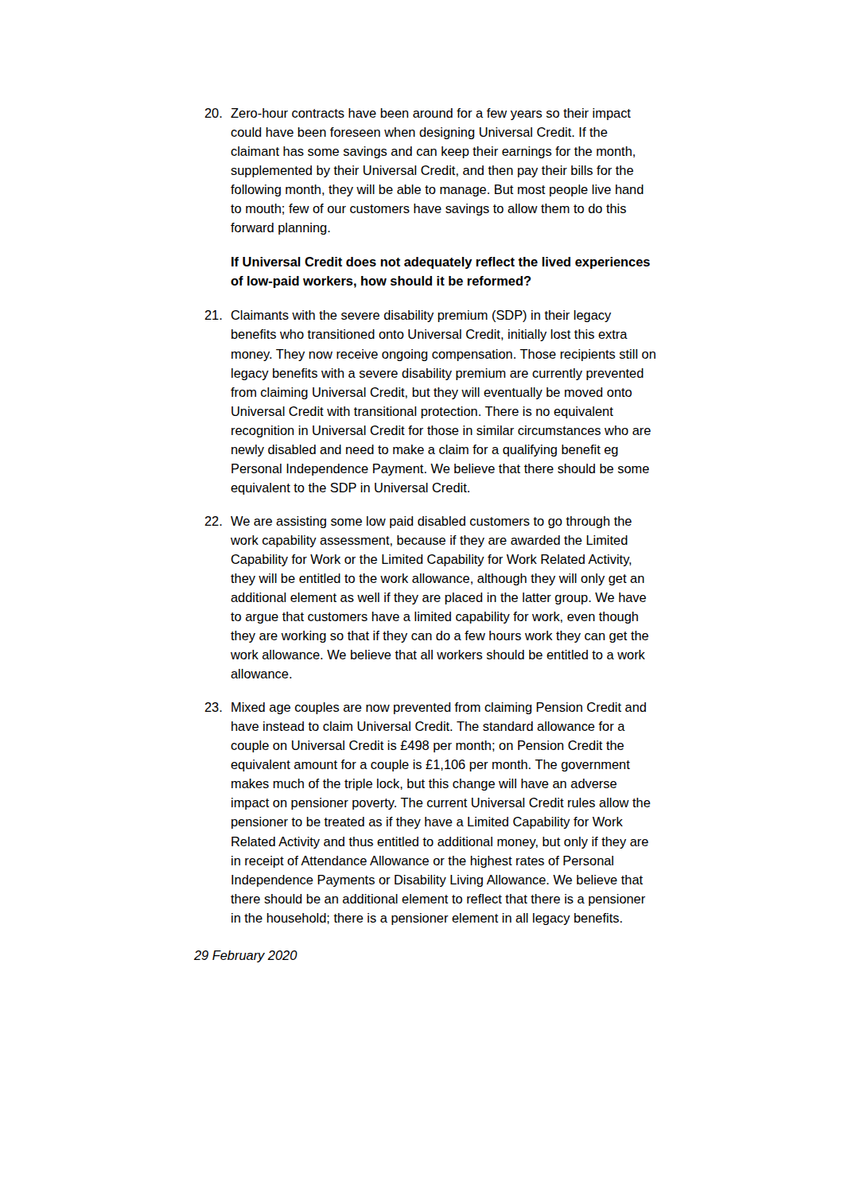Zero-hour contracts have been around for a few years so their impact could have been foreseen when designing Universal Credit. If the claimant has some savings and can keep their earnings for the month, supplemented by their Universal Credit, and then pay their bills for the following month, they will be able to manage. But most people live hand to mouth; few of our customers have savings to allow them to do this forward planning.
If Universal Credit does not adequately reflect the lived experiences of low-paid workers, how should it be reformed?
Claimants with the severe disability premium (SDP) in their legacy benefits who transitioned onto Universal Credit, initially lost this extra money. They now receive ongoing compensation. Those recipients still on legacy benefits with a severe disability premium are currently prevented from claiming Universal Credit, but they will eventually be moved onto Universal Credit with transitional protection. There is no equivalent recognition in Universal Credit for those in similar circumstances who are newly disabled and need to make a claim for a qualifying benefit eg Personal Independence Payment. We believe that there should be some equivalent to the SDP in Universal Credit.
We are assisting some low paid disabled customers to go through the work capability assessment, because if they are awarded the Limited Capability for Work or the Limited Capability for Work Related Activity, they will be entitled to the work allowance, although they will only get an additional element as well if they are placed in the latter group. We have to argue that customers have a limited capability for work, even though they are working so that if they can do a few hours work they can get the work allowance. We believe that all workers should be entitled to a work allowance.
Mixed age couples are now prevented from claiming Pension Credit and have instead to claim Universal Credit. The standard allowance for a couple on Universal Credit is £498 per month; on Pension Credit the equivalent amount for a couple is £1,106 per month. The government makes much of the triple lock, but this change will have an adverse impact on pensioner poverty. The current Universal Credit rules allow the pensioner to be treated as if they have a Limited Capability for Work Related Activity and thus entitled to additional money, but only if they are in receipt of Attendance Allowance or the highest rates of Personal Independence Payments or Disability Living Allowance. We believe that there should be an additional element to reflect that there is a pensioner in the household; there is a pensioner element in all legacy benefits.
29 February 2020